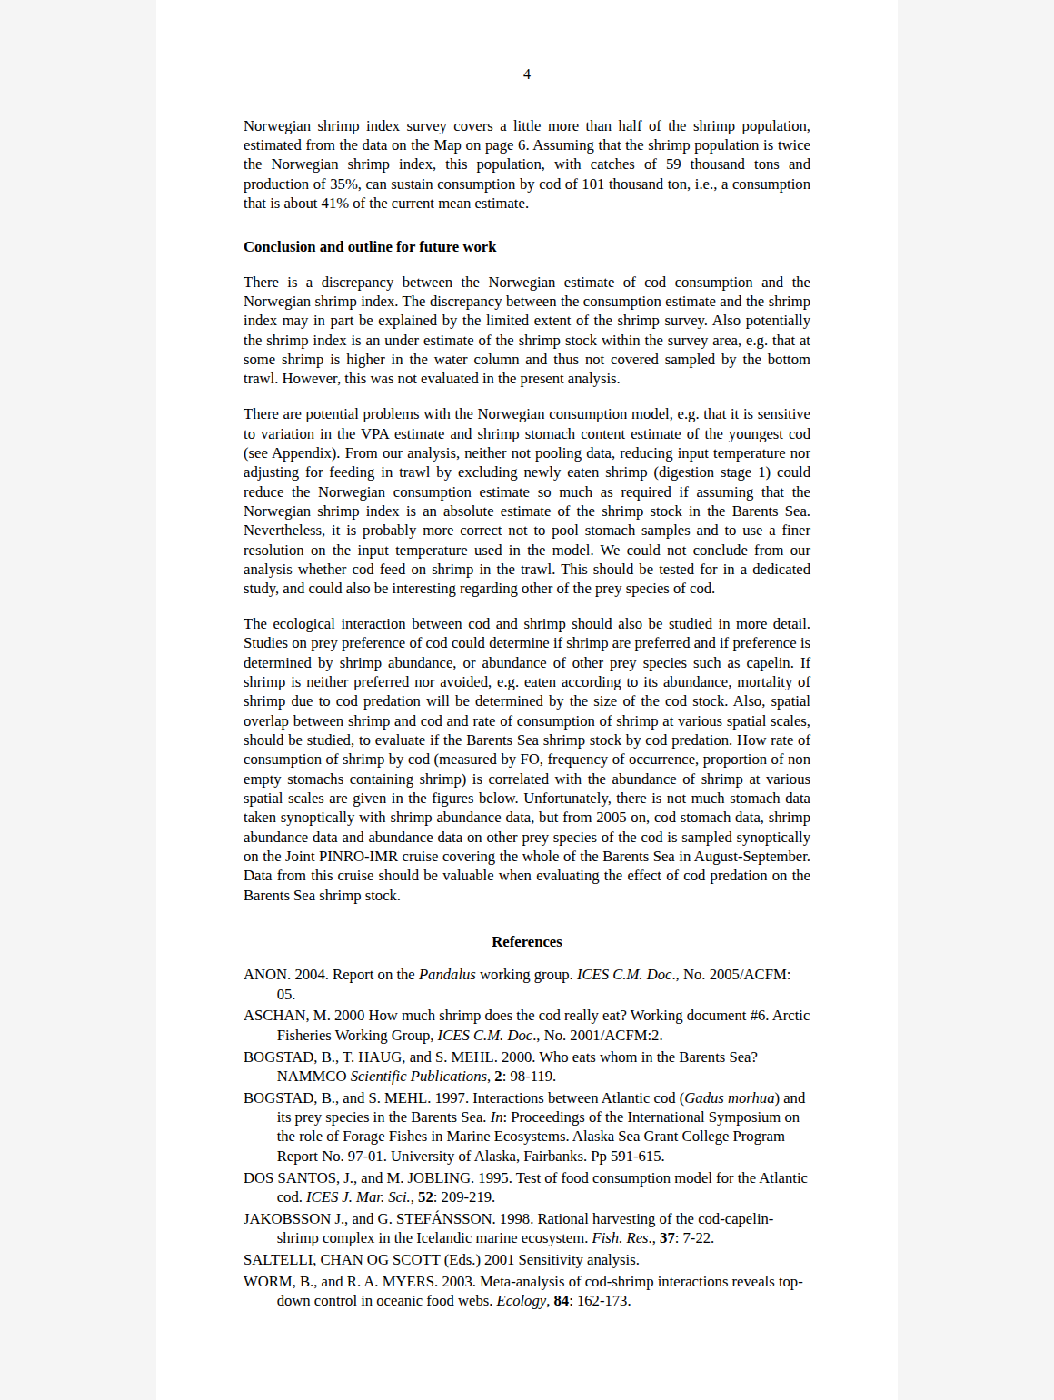4
Norwegian shrimp index survey covers a little more than half of the shrimp population, estimated from the data on the Map on page 6. Assuming that the shrimp population is twice the Norwegian shrimp index, this population, with catches of 59 thousand tons and production of 35%, can sustain consumption by cod of 101 thousand ton, i.e., a consumption that is about 41% of the current mean estimate.
Conclusion and outline for future work
There is a discrepancy between the Norwegian estimate of cod consumption and the Norwegian shrimp index. The discrepancy between the consumption estimate and the shrimp index may in part be explained by the limited extent of the shrimp survey. Also potentially the shrimp index is an under estimate of the shrimp stock within the survey area, e.g. that at some shrimp is higher in the water column and thus not covered sampled by the bottom trawl. However, this was not evaluated in the present analysis.
There are potential problems with the Norwegian consumption model, e.g. that it is sensitive to variation in the VPA estimate and shrimp stomach content estimate of the youngest cod (see Appendix). From our analysis, neither not pooling data, reducing input temperature nor adjusting for feeding in trawl by excluding newly eaten shrimp (digestion stage 1) could reduce the Norwegian consumption estimate so much as required if assuming that the Norwegian shrimp index is an absolute estimate of the shrimp stock in the Barents Sea. Nevertheless, it is probably more correct not to pool stomach samples and to use a finer resolution on the input temperature used in the model. We could not conclude from our analysis whether cod feed on shrimp in the trawl. This should be tested for in a dedicated study, and could also be interesting regarding other of the prey species of cod.
The ecological interaction between cod and shrimp should also be studied in more detail. Studies on prey preference of cod could determine if shrimp are preferred and if preference is determined by shrimp abundance, or abundance of other prey species such as capelin. If shrimp is neither preferred nor avoided, e.g. eaten according to its abundance, mortality of shrimp due to cod predation will be determined by the size of the cod stock. Also, spatial overlap between shrimp and cod and rate of consumption of shrimp at various spatial scales, should be studied, to evaluate if the Barents Sea shrimp stock by cod predation. How rate of consumption of shrimp by cod (measured by FO, frequency of occurrence, proportion of non empty stomachs containing shrimp) is correlated with the abundance of shrimp at various spatial scales are given in the figures below. Unfortunately, there is not much stomach data taken synoptically with shrimp abundance data, but from 2005 on, cod stomach data, shrimp abundance data and abundance data on other prey species of the cod is sampled synoptically on the Joint PINRO-IMR cruise covering the whole of the Barents Sea in August-September. Data from this cruise should be valuable when evaluating the effect of cod predation on the Barents Sea shrimp stock.
References
ANON. 2004. Report on the Pandalus working group. ICES C.M. Doc., No. 2005/ACFM: 05.
ASCHAN, M. 2000 How much shrimp does the cod really eat? Working document #6. Arctic Fisheries Working Group, ICES C.M. Doc., No. 2001/ACFM:2.
BOGSTAD, B., T. HAUG, and S. MEHL. 2000. Who eats whom in the Barents Sea? NAMMCO Scientific Publications, 2: 98-119.
BOGSTAD, B., and S. MEHL. 1997. Interactions between Atlantic cod (Gadus morhua) and its prey species in the Barents Sea. In: Proceedings of the International Symposium on the role of Forage Fishes in Marine Ecosystems. Alaska Sea Grant College Program Report No. 97-01. University of Alaska, Fairbanks. Pp 591-615.
DOS SANTOS, J., and M. JOBLING. 1995. Test of food consumption model for the Atlantic cod. ICES J. Mar. Sci., 52: 209-219.
JAKOBSSON J., and G. STEFÁNSSON. 1998. Rational harvesting of the cod-capelin-shrimp complex in the Icelandic marine ecosystem. Fish. Res., 37: 7-22.
SALTELLI, CHAN OG SCOTT (Eds.) 2001 Sensitivity analysis.
WORM, B., and R. A. MYERS. 2003. Meta-analysis of cod-shrimp interactions reveals top-down control in oceanic food webs. Ecology, 84: 162-173.